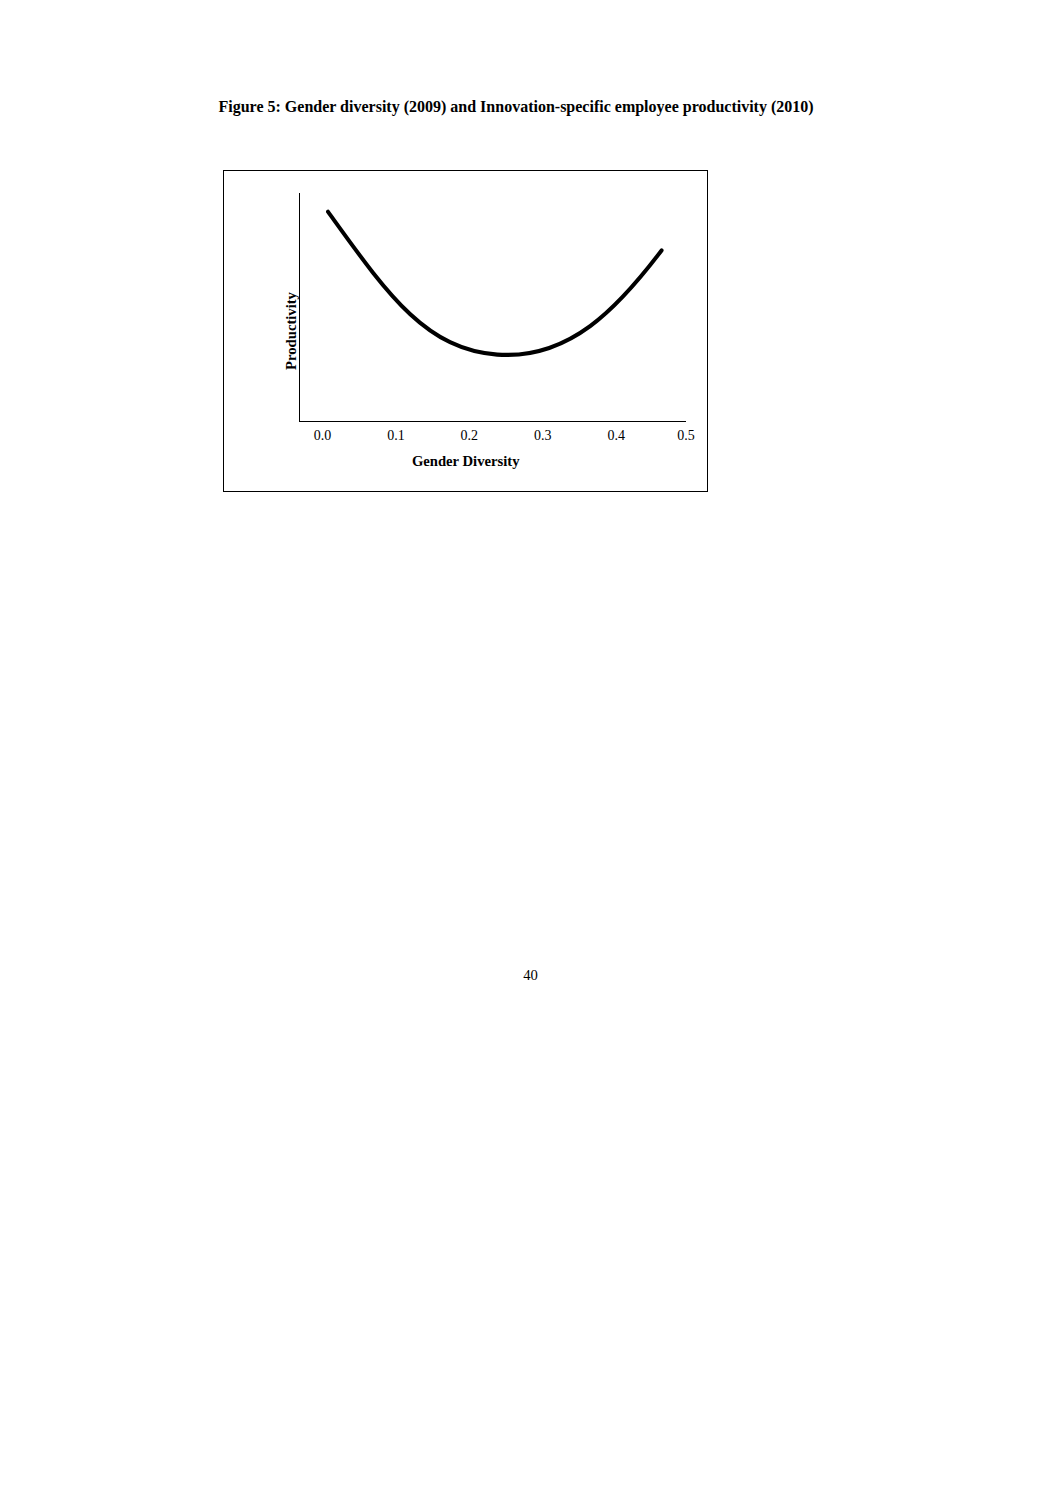Figure 5: Gender diversity (2009) and Innovation-specific employee productivity (2010)
Productivity
0.0 0.1 0.2 0.3 0.4 0.5
Gender Diversity
40